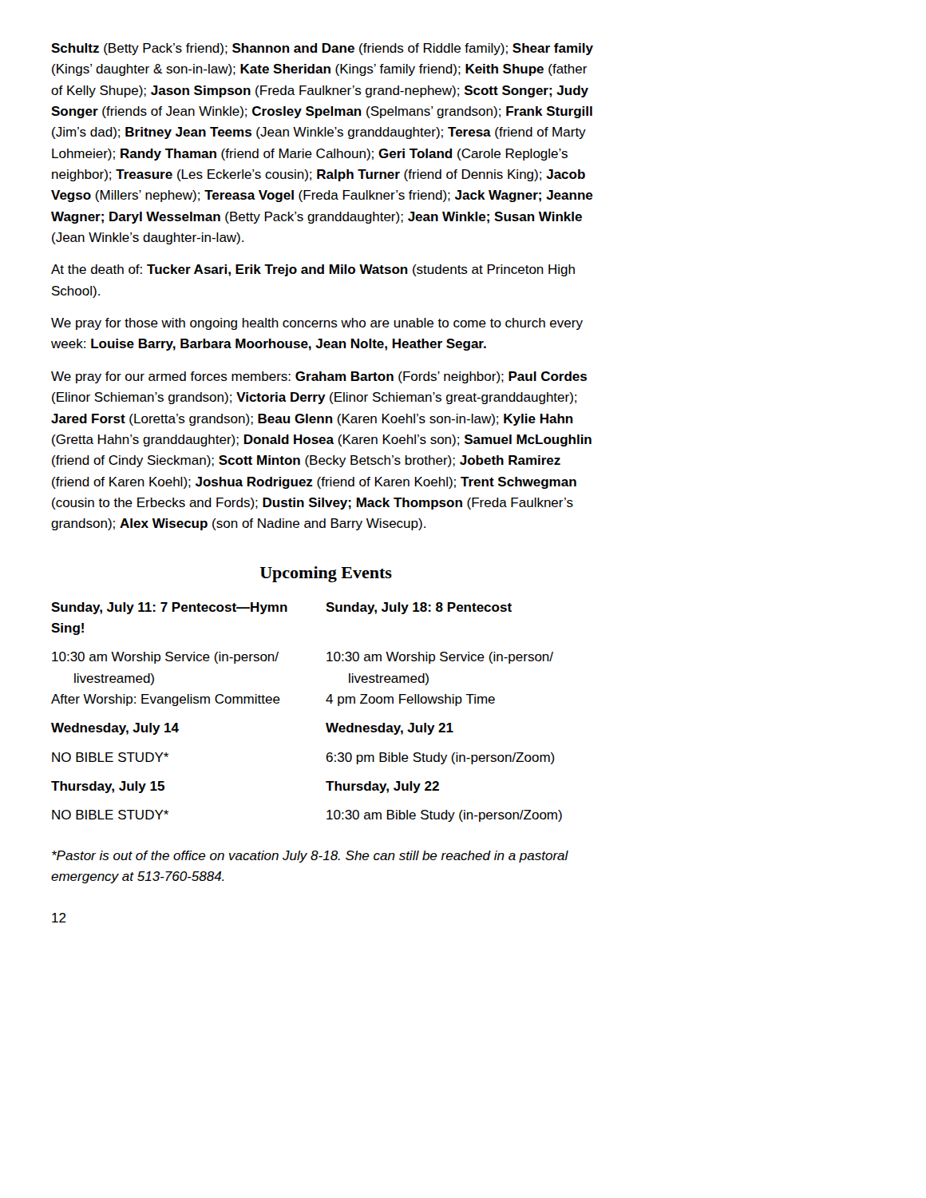Schultz (Betty Pack’s friend); Shannon and Dane (friends of Riddle family); Shear family (Kings’ daughter & son-in-law); Kate Sheridan (Kings’ family friend); Keith Shupe (father of Kelly Shupe); Jason Simpson (Freda Faulkner’s grand-nephew); Scott Songer; Judy Songer (friends of Jean Winkle); Crosley Spelman (Spelmans’ grandson); Frank Sturgill (Jim’s dad); Britney Jean Teems (Jean Winkle’s granddaughter); Teresa (friend of Marty Lohmeier); Randy Thaman (friend of Marie Calhoun); Geri Toland (Carole Replogle’s neighbor); Treasure (Les Eckerle’s cousin); Ralph Turner (friend of Dennis King); Jacob Vegso (Millers’ nephew); Tereasa Vogel (Freda Faulkner’s friend); Jack Wagner; Jeanne Wagner; Daryl Wesselman (Betty Pack’s granddaughter); Jean Winkle; Susan Winkle (Jean Winkle’s daughter-in-law).
At the death of: Tucker Asari, Erik Trejo and Milo Watson (students at Princeton High School).
We pray for those with ongoing health concerns who are unable to come to church every week: Louise Barry, Barbara Moorhouse, Jean Nolte, Heather Segar.
We pray for our armed forces members: Graham Barton (Fords’ neighbor); Paul Cordes (Elinor Schieman’s grandson); Victoria Derry (Elinor Schieman’s great-granddaughter); Jared Forst (Loretta’s grandson); Beau Glenn (Karen Koehl’s son-in-law); Kylie Hahn (Gretta Hahn’s granddaughter); Donald Hosea (Karen Koehl’s son); Samuel McLoughlin (friend of Cindy Sieckman); Scott Minton (Becky Betsch’s brother); Jobeth Ramirez (friend of Karen Koehl); Joshua Rodriguez (friend of Karen Koehl); Trent Schwegman (cousin to the Erbecks and Fords); Dustin Silvey; Mack Thompson (Freda Faulkner’s grandson); Alex Wisecup (son of Nadine and Barry Wisecup).
Upcoming Events
| Sunday, July 11: 7 Pentecost—Hymn Sing! | Sunday, July 18: 8 Pentecost |
| 10:30 am Worship Service (in-person/ livestreamed) After Worship: Evangelism Committee | 10:30 am Worship Service (in-person/ livestreamed) 4 pm Zoom Fellowship Time |
| Wednesday, July 14 | Wednesday, July 21 |
| NO BIBLE STUDY* | 6:30 pm Bible Study (in-person/Zoom) |
| Thursday, July 15 | Thursday, July 22 |
| NO BIBLE STUDY* | 10:30 am Bible Study (in-person/Zoom) |
*Pastor is out of the office on vacation July 8-18. She can still be reached in a pastoral emergency at 513-760-5884.
12